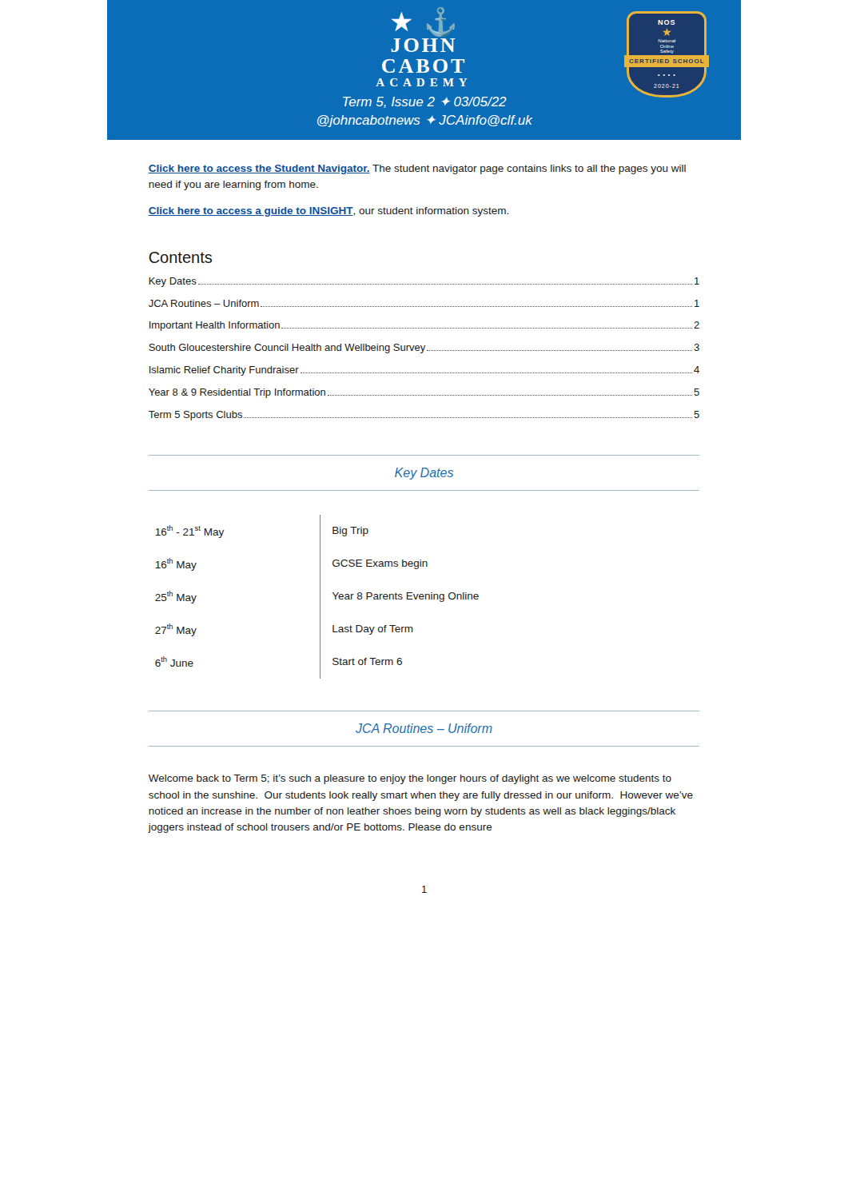★ ⚓
JOHN CABOT ACADEMY
Term 5, Issue 2 ✦ 03/05/22 @johncabotnews ✦ JCAinfo@clf.uk
NOS
★
National
Online
Safety
CERTIFIED SCHOOL
• • • •
2020-21
Click here to access the Student Navigator. The student navigator page contains links to all the pages you will need if you are learning from home.
Click here to access a guide to INSIGHT, our student information system.
Contents
Key Dates 1
JCA Routines – Uniform 1
Important Health Information 2
South Gloucestershire Council Health and Wellbeing Survey 3
Islamic Relief Charity Fundraiser 4
Year 8 & 9 Residential Trip Information 5
Term 5 Sports Clubs 5
Key Dates
| 16 th - 21 st May | Big Trip |
| 16 th May | GCSE Exams begin |
| 25 th May | Year 8 Parents Evening Online |
| 27 th May | Last Day of Term |
| 6 th June | Start of Term 6 |
JCA Routines – Uniform
Welcome back to Term 5; it’s such a pleasure to enjoy the longer hours of daylight as we welcome students to school in the sunshine. Our students look really smart when they are fully dressed in our uniform. However we’ve noticed an increase in the number of non leather shoes being worn by students as well as black leggings/black joggers instead of school trousers and/or PE bottoms. Please do ensure
1